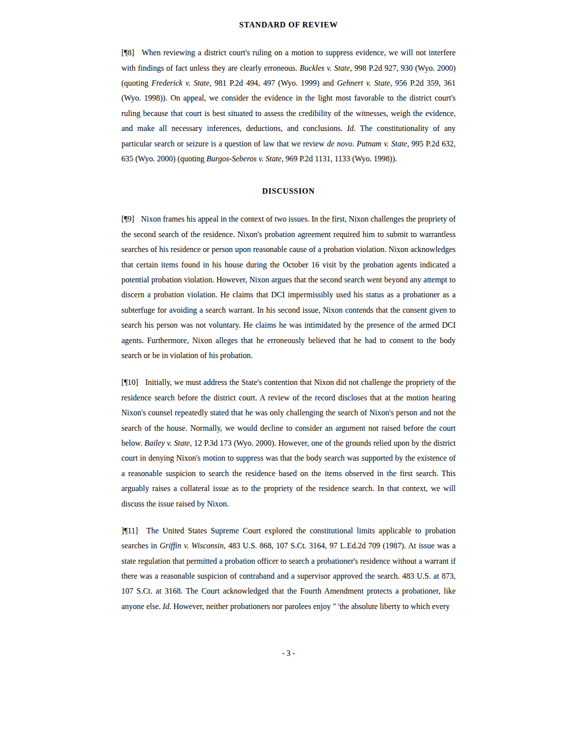STANDARD OF REVIEW
[¶8] When reviewing a district court's ruling on a motion to suppress evidence, we will not interfere with findings of fact unless they are clearly erroneous. Buckles v. State, 998 P.2d 927, 930 (Wyo. 2000) (quoting Frederick v. State, 981 P.2d 494, 497 (Wyo. 1999) and Gehnert v. State, 956 P.2d 359, 361 (Wyo. 1998)). On appeal, we consider the evidence in the light most favorable to the district court's ruling because that court is best situated to assess the credibility of the witnesses, weigh the evidence, and make all necessary inferences, deductions, and conclusions. Id. The constitutionality of any particular search or seizure is a question of law that we review de novo. Putnam v. State, 995 P.2d 632, 635 (Wyo. 2000) (quoting Burgos-Seberos v. State, 969 P.2d 1131, 1133 (Wyo. 1998)).
DISCUSSION
[¶9] Nixon frames his appeal in the context of two issues. In the first, Nixon challenges the propriety of the second search of the residence. Nixon's probation agreement required him to submit to warrantless searches of his residence or person upon reasonable cause of a probation violation. Nixon acknowledges that certain items found in his house during the October 16 visit by the probation agents indicated a potential probation violation. However, Nixon argues that the second search went beyond any attempt to discern a probation violation. He claims that DCI impermissibly used his status as a probationer as a subterfuge for avoiding a search warrant. In his second issue, Nixon contends that the consent given to search his person was not voluntary. He claims he was intimidated by the presence of the armed DCI agents. Furthermore, Nixon alleges that he erroneously believed that he had to consent to the body search or be in violation of his probation.
[¶10] Initially, we must address the State's contention that Nixon did not challenge the propriety of the residence search before the district court. A review of the record discloses that at the motion hearing Nixon's counsel repeatedly stated that he was only challenging the search of Nixon's person and not the search of the house. Normally, we would decline to consider an argument not raised before the court below. Bailey v. State, 12 P.3d 173 (Wyo. 2000). However, one of the grounds relied upon by the district court in denying Nixon's motion to suppress was that the body search was supported by the existence of a reasonable suspicion to search the residence based on the items observed in the first search. This arguably raises a collateral issue as to the propriety of the residence search. In that context, we will discuss the issue raised by Nixon.
]¶11] The United States Supreme Court explored the constitutional limits applicable to probation searches in Griffin v. Wisconsin, 483 U.S. 868, 107 S.Ct. 3164, 97 L.Ed.2d 709 (1987). At issue was a state regulation that permitted a probation officer to search a probationer's residence without a warrant if there was a reasonable suspicion of contraband and a supervisor approved the search. 483 U.S. at 873, 107 S.Ct. at 3168. The Court acknowledged that the Fourth Amendment protects a probationer, like anyone else. Id. However, neither probationers nor parolees enjoy " 'the absolute liberty to which every
- 3 -